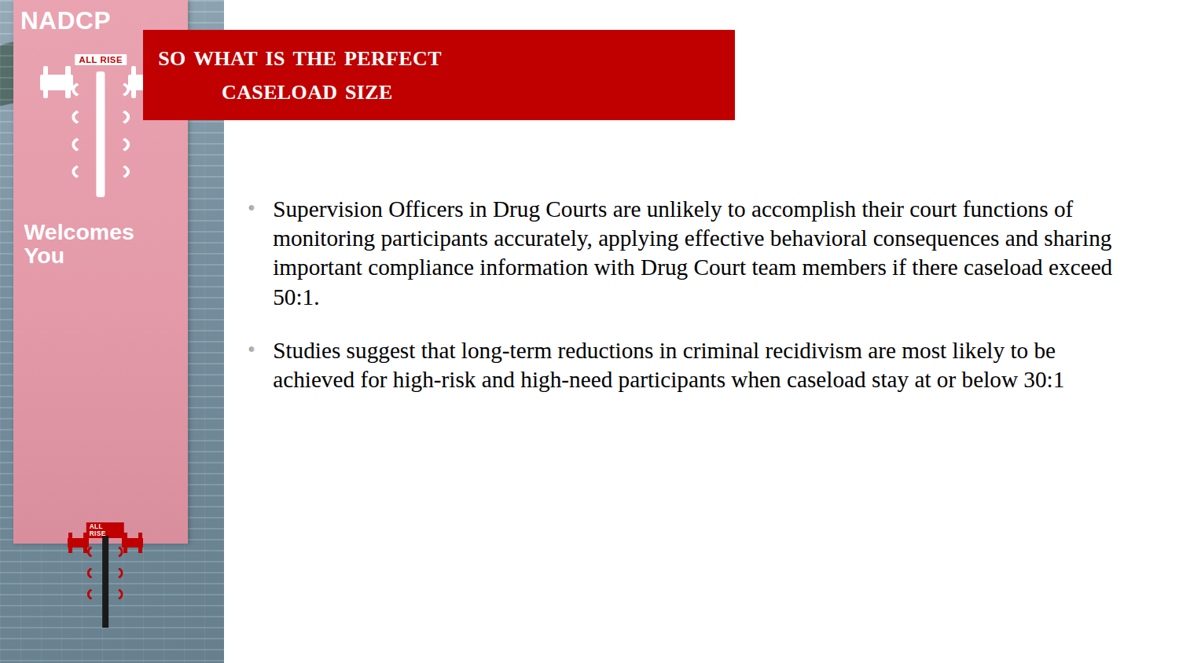NADCP
ALL RISE
Welcomes
You
ALL RISE
So what is the perfectcaseload size
Supervision Officers in Drug Courts are unlikely to accomplish their court functions of monitoring participants accurately, applying effective behavioral consequences and sharing important compliance information with Drug Court team members if there caseload exceed 50:1.
Studies suggest that long-term reductions in criminal recidivism are most likely to be achieved for high-risk and high-need participants when caseload stay at or below 30:1